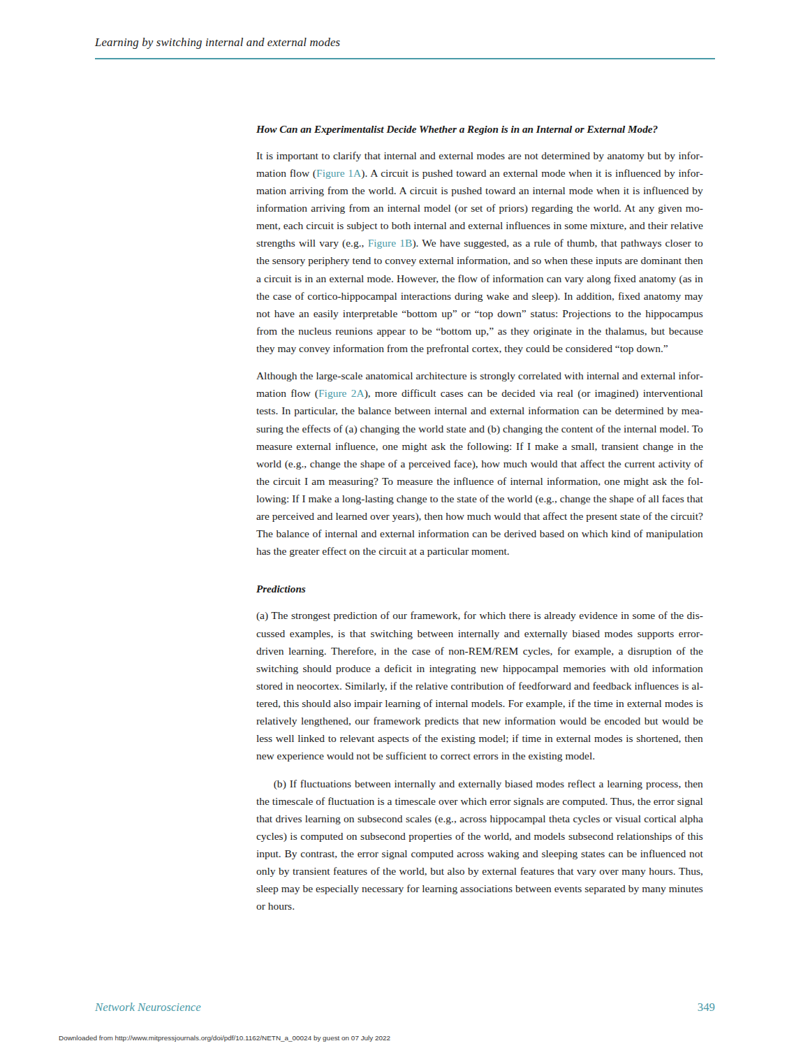Learning by switching internal and external modes
How Can an Experimentalist Decide Whether a Region is in an Internal or External Mode?
It is important to clarify that internal and external modes are not determined by anatomy but by information flow (Figure 1A). A circuit is pushed toward an external mode when it is influenced by information arriving from the world. A circuit is pushed toward an internal mode when it is influenced by information arriving from an internal model (or set of priors) regarding the world. At any given moment, each circuit is subject to both internal and external influences in some mixture, and their relative strengths will vary (e.g., Figure 1B). We have suggested, as a rule of thumb, that pathways closer to the sensory periphery tend to convey external information, and so when these inputs are dominant then a circuit is in an external mode. However, the flow of information can vary along fixed anatomy (as in the case of cortico-hippocampal interactions during wake and sleep). In addition, fixed anatomy may not have an easily interpretable “bottom up” or “top down” status: Projections to the hippocampus from the nucleus reunions appear to be “bottom up,” as they originate in the thalamus, but because they may convey information from the prefrontal cortex, they could be considered “top down.”
Although the large-scale anatomical architecture is strongly correlated with internal and external information flow (Figure 2A), more difficult cases can be decided via real (or imagined) interventional tests. In particular, the balance between internal and external information can be determined by measuring the effects of (a) changing the world state and (b) changing the content of the internal model. To measure external influence, one might ask the following: If I make a small, transient change in the world (e.g., change the shape of a perceived face), how much would that affect the current activity of the circuit I am measuring? To measure the influence of internal information, one might ask the following: If I make a long-lasting change to the state of the world (e.g., change the shape of all faces that are perceived and learned over years), then how much would that affect the present state of the circuit? The balance of internal and external information can be derived based on which kind of manipulation has the greater effect on the circuit at a particular moment.
Predictions
(a) The strongest prediction of our framework, for which there is already evidence in some of the discussed examples, is that switching between internally and externally biased modes supports error-driven learning. Therefore, in the case of non-REM/REM cycles, for example, a disruption of the switching should produce a deficit in integrating new hippocampal memories with old information stored in neocortex. Similarly, if the relative contribution of feedforward and feedback influences is altered, this should also impair learning of internal models. For example, if the time in external modes is relatively lengthened, our framework predicts that new information would be encoded but would be less well linked to relevant aspects of the existing model; if time in external modes is shortened, then new experience would not be sufficient to correct errors in the existing model.
(b) If fluctuations between internally and externally biased modes reflect a learning process, then the timescale of fluctuation is a timescale over which error signals are computed. Thus, the error signal that drives learning on subsecond scales (e.g., across hippocampal theta cycles or visual cortical alpha cycles) is computed on subsecond properties of the world, and models subsecond relationships of this input. By contrast, the error signal computed across waking and sleeping states can be influenced not only by transient features of the world, but also by external features that vary over many hours. Thus, sleep may be especially necessary for learning associations between events separated by many minutes or hours.
Network Neuroscience 349
Downloaded from http://www.mitpressjournals.org/doi/pdf/10.1162/NETN_a_00024 by guest on 07 July 2022